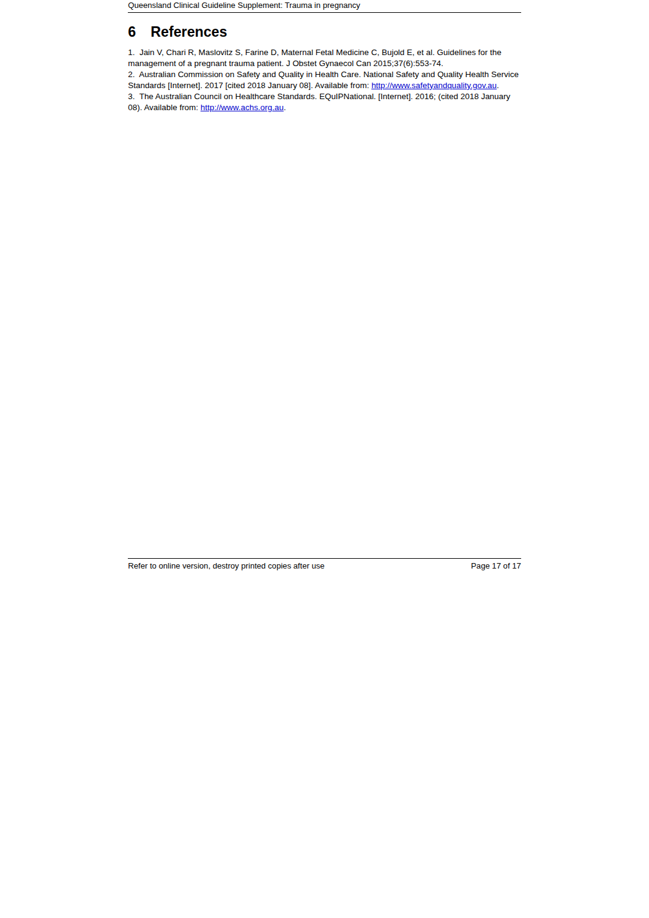Queensland Clinical Guideline Supplement: Trauma in pregnancy
6 References
1. Jain V, Chari R, Maslovitz S, Farine D, Maternal Fetal Medicine C, Bujold E, et al. Guidelines for the management of a pregnant trauma patient. J Obstet Gynaecol Can 2015;37(6):553-74.
2. Australian Commission on Safety and Quality in Health Care. National Safety and Quality Health Service Standards [Internet]. 2017 [cited 2018 January 08]. Available from: http://www.safetyandquality.gov.au.
3. The Australian Council on Healthcare Standards. EQuIPNational. [Internet]. 2016; (cited 2018 January 08). Available from: http://www.achs.org.au.
Refer to online version, destroy printed copies after use Page 17 of 17